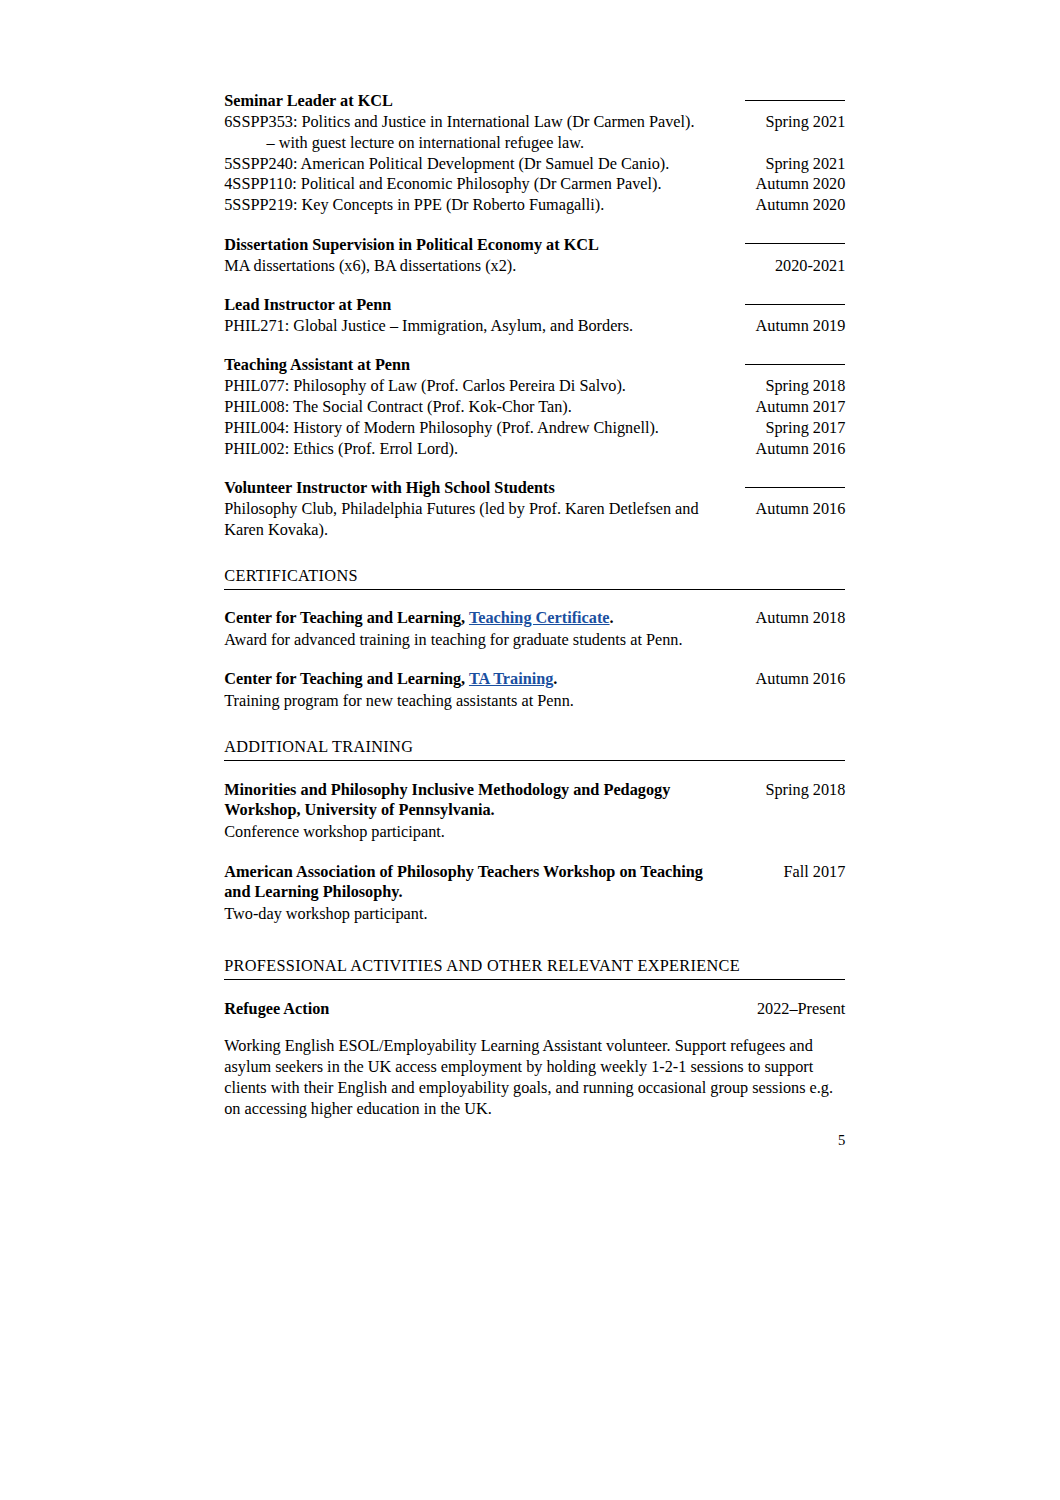Seminar Leader at KCL
6SSPP353: Politics and Justice in International Law (Dr Carmen Pavel).
Spring 2021
– with guest lecture on international refugee law.
5SSPP240: American Political Development (Dr Samuel De Canio).
Spring 2021
4SSPP110: Political and Economic Philosophy (Dr Carmen Pavel).
Autumn 2020
5SSPP219: Key Concepts in PPE (Dr Roberto Fumagalli).
Autumn 2020
Dissertation Supervision in Political Economy at KCL
MA dissertations (x6), BA dissertations (x2).
2020-2021
Lead Instructor at Penn
PHIL271: Global Justice – Immigration, Asylum, and Borders.
Autumn 2019
Teaching Assistant at Penn
PHIL077: Philosophy of Law (Prof. Carlos Pereira Di Salvo).
Spring 2018
PHIL008: The Social Contract (Prof. Kok-Chor Tan).
Autumn 2017
PHIL004: History of Modern Philosophy (Prof. Andrew Chignell).
Spring 2017
PHIL002: Ethics (Prof. Errol Lord).
Autumn 2016
Volunteer Instructor with High School Students
Philosophy Club, Philadelphia Futures (led by Prof. Karen Detlefsen and Karen Kovaka).
Autumn 2016
CERTIFICATIONS
Center for Teaching and Learning, Teaching Certificate.
Autumn 2018
Award for advanced training in teaching for graduate students at Penn.
Center for Teaching and Learning, TA Training.
Autumn 2016
Training program for new teaching assistants at Penn.
ADDITIONAL TRAINING
Minorities and Philosophy Inclusive Methodology and Pedagogy Workshop, University of Pennsylvania.
Spring 2018
Conference workshop participant.
American Association of Philosophy Teachers Workshop on Teaching and Learning Philosophy.
Fall 2017
Two-day workshop participant.
PROFESSIONAL ACTIVITIES AND OTHER RELEVANT EXPERIENCE
Refugee Action
2022–Present
Working English ESOL/Employability Learning Assistant volunteer. Support refugees and asylum seekers in the UK access employment by holding weekly 1-2-1 sessions to support clients with their English and employability goals, and running occasional group sessions e.g. on accessing higher education in the UK.
5